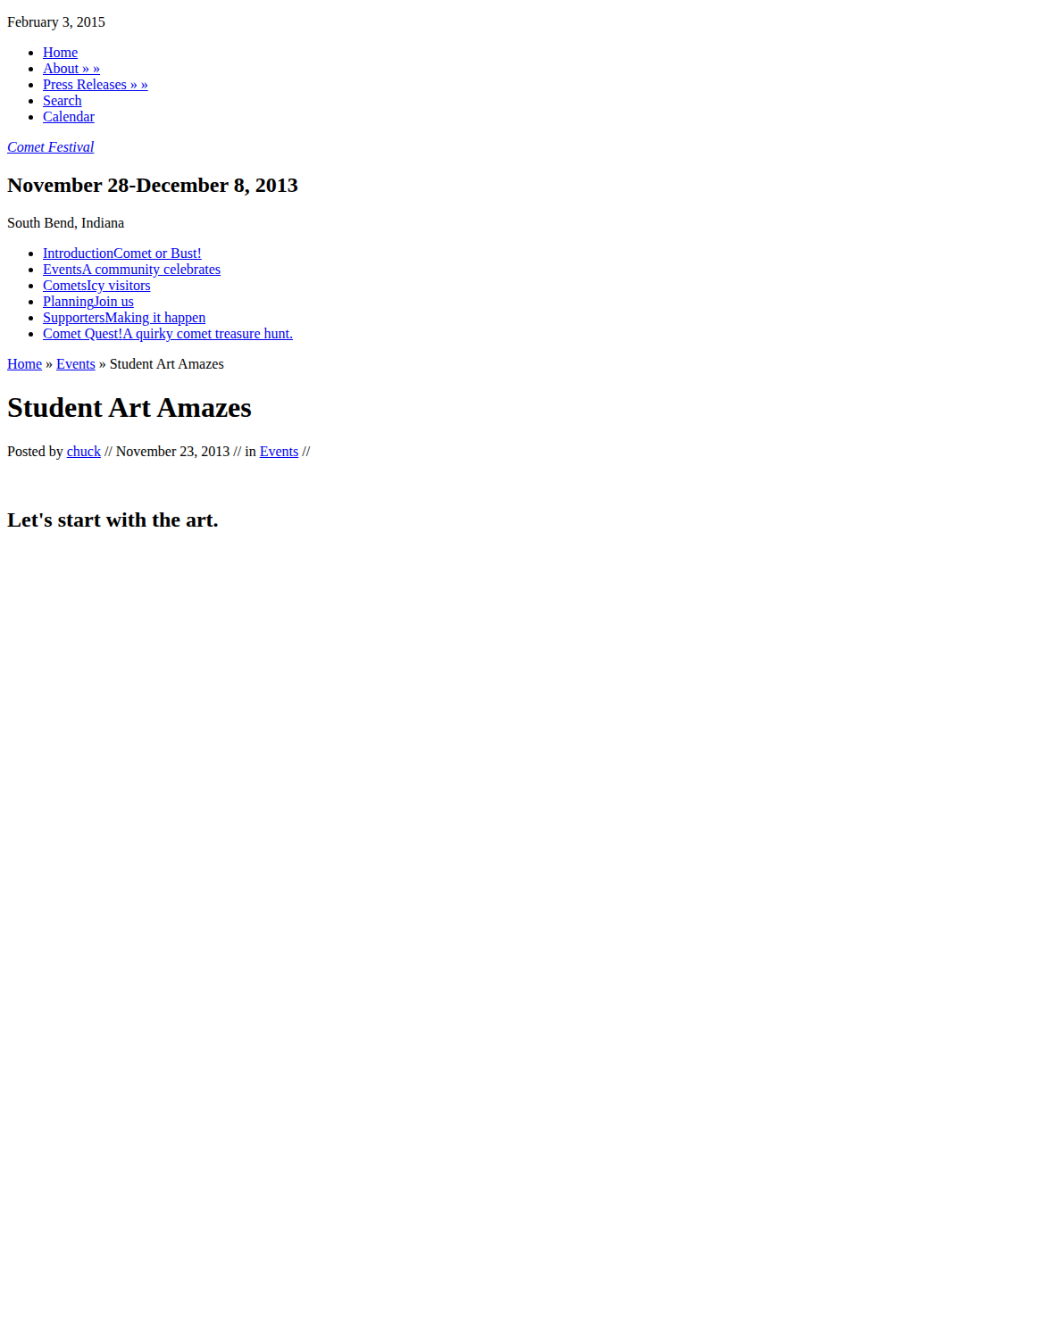February 3, 2015
Home
About » »
Press Releases » »
Search
Calendar
Comet Festival
November 28-December 8, 2013
South Bend, Indiana
IntroductionComet or Bust!
EventsA community celebrates
CometsIcy visitors
PlanningJoin us
SupportersMaking it happen
Comet Quest!A quirky comet treasure hunt.
Home » Events » Student Art Amazes
Student Art Amazes
Posted by chuck // November 23, 2013 // in Events //
Let's start with the art.